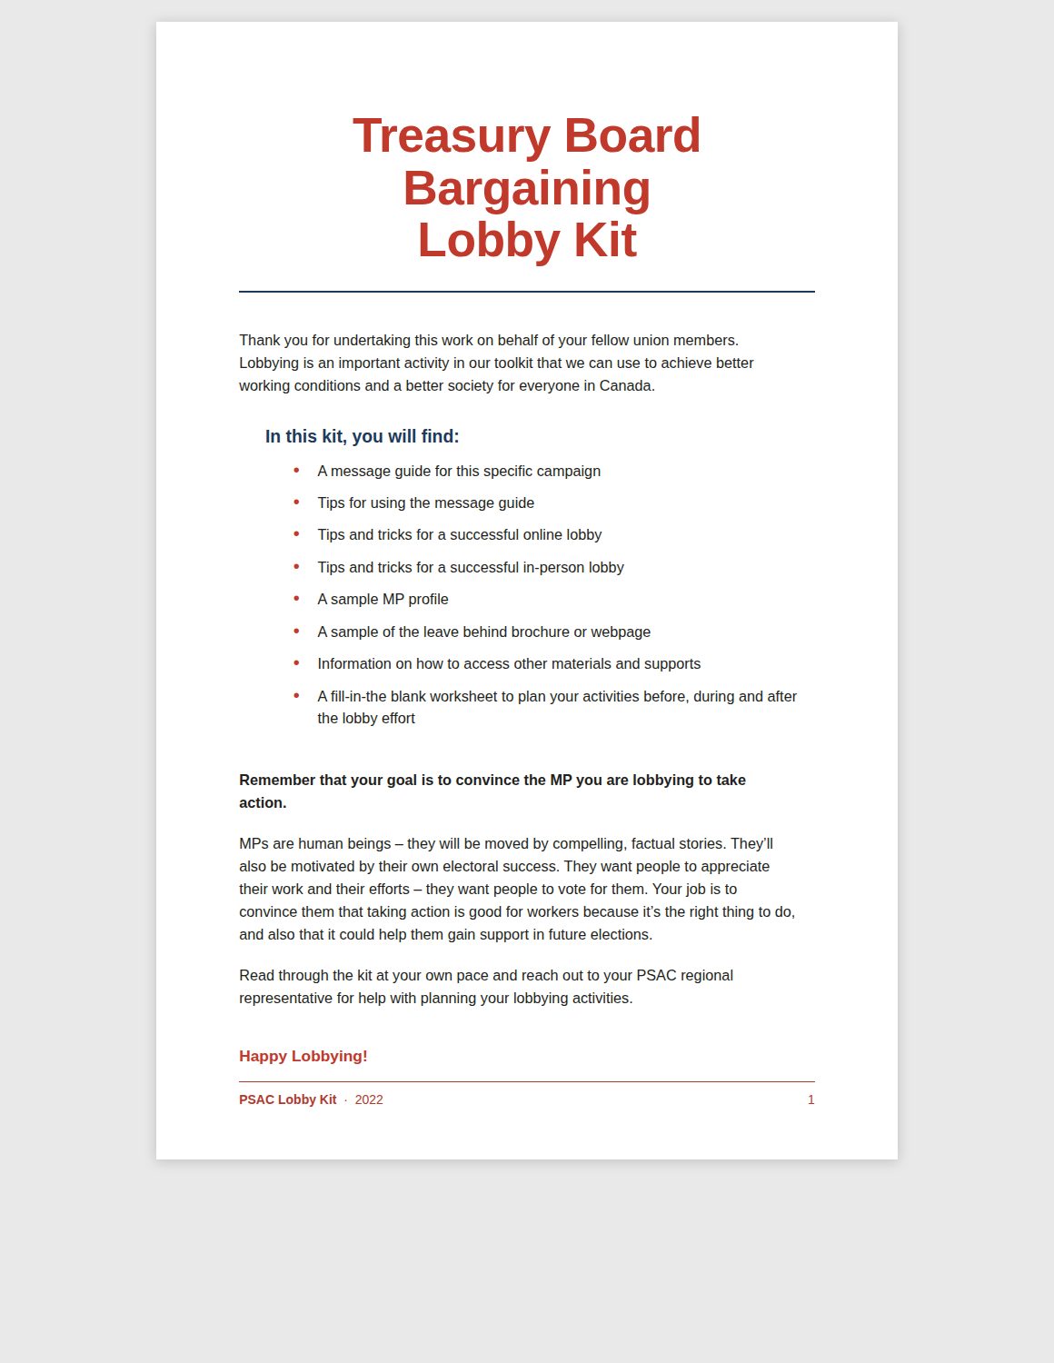Treasury Board Bargaining
Lobby Kit
Thank you for undertaking this work on behalf of your fellow union members. Lobbying is an important activity in our toolkit that we can use to achieve better working conditions and a better society for everyone in Canada.
In this kit, you will find:
A message guide for this specific campaign
Tips for using the message guide
Tips and tricks for a successful online lobby
Tips and tricks for a successful in-person lobby
A sample MP profile
A sample of the leave behind brochure or webpage
Information on how to access other materials and supports
A fill-in-the blank worksheet to plan your activities before, during and after the lobby effort
Remember that your goal is to convince the MP you are lobbying to take action.
MPs are human beings – they will be moved by compelling, factual stories. They’ll also be motivated by their own electoral success. They want people to appreciate their work and their efforts – they want people to vote for them. Your job is to convince them that taking action is good for workers because it’s the right thing to do, and also that it could help them gain support in future elections.
Read through the kit at your own pace and reach out to your PSAC regional representative for help with planning your lobbying activities.
Happy Lobbying!
PSAC Lobby Kit · 2022
1